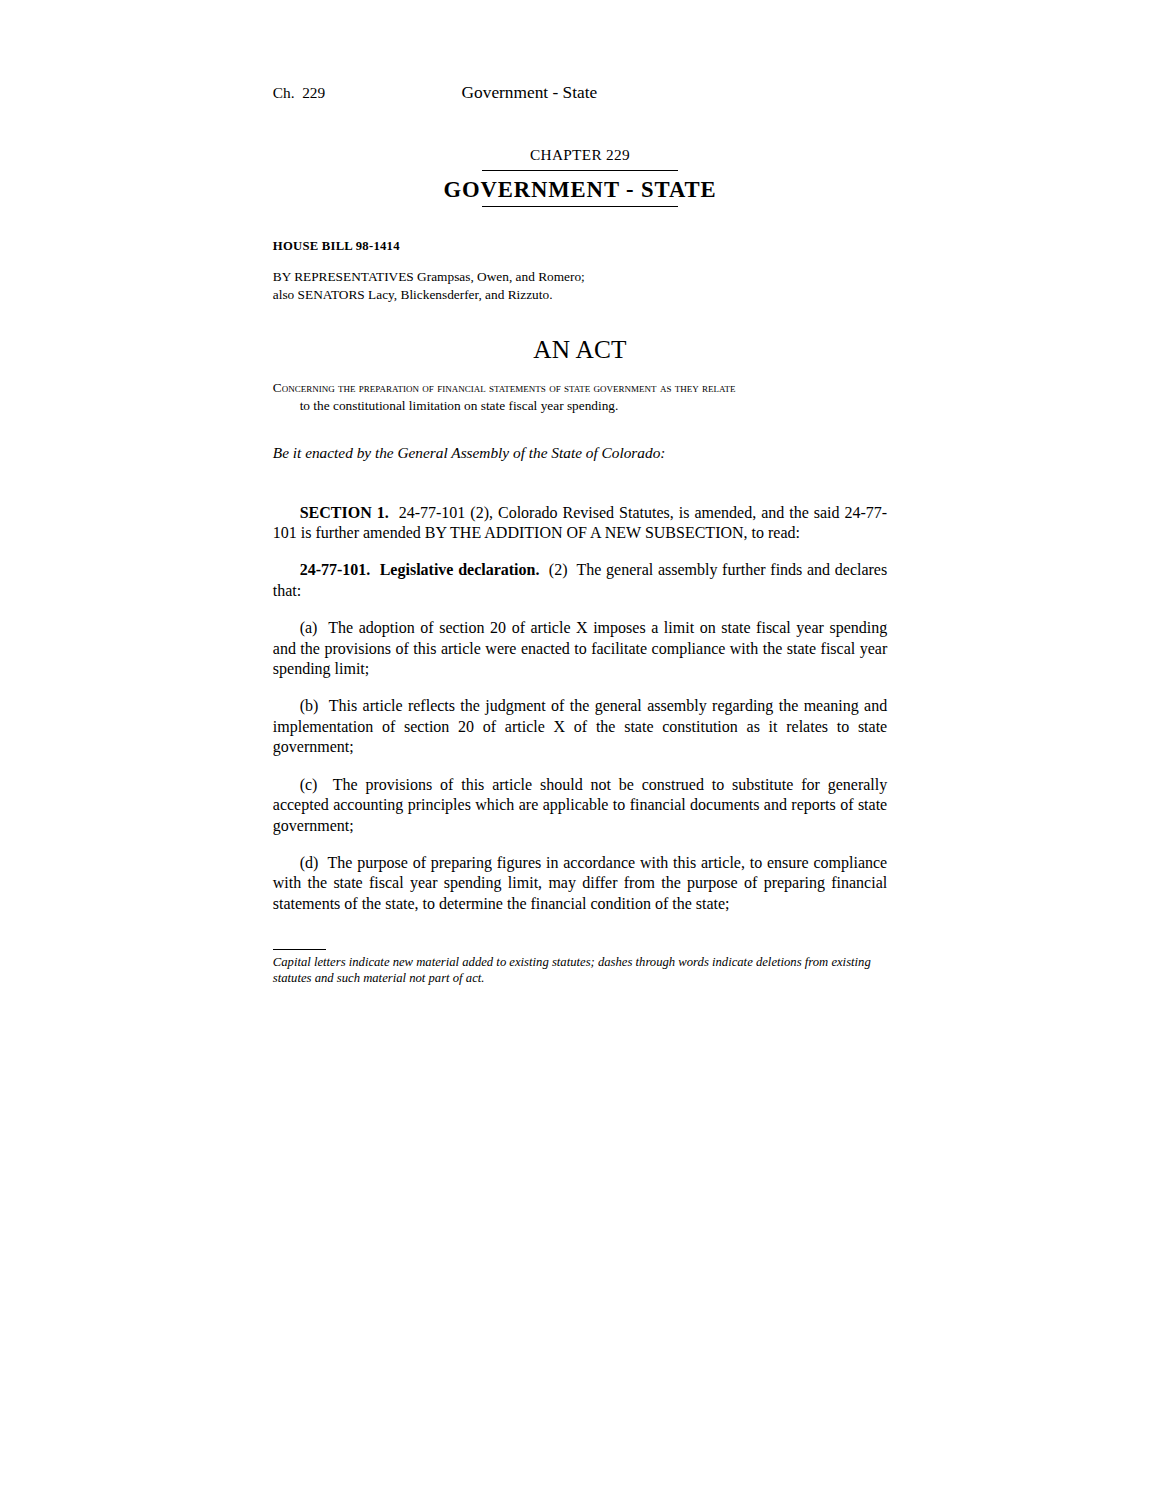Ch. 229
Government - State
CHAPTER 229
GOVERNMENT - STATE
HOUSE BILL 98-1414
BY REPRESENTATIVES Grampsas, Owen, and Romero;
also SENATORS Lacy, Blickensderfer, and Rizzuto.
AN ACT
Concerning the preparation of financial statements of state government as they relate to the constitutional limitation on state fiscal year spending.
Be it enacted by the General Assembly of the State of Colorado:
SECTION 1. 24-77-101 (2), Colorado Revised Statutes, is amended, and the said 24-77-101 is further amended BY THE ADDITION OF A NEW SUBSECTION, to read:
24-77-101. Legislative declaration. (2) The general assembly further finds and declares that:
(a) The adoption of section 20 of article X imposes a limit on state fiscal year spending and the provisions of this article were enacted to facilitate compliance with the state fiscal year spending limit;
(b) This article reflects the judgment of the general assembly regarding the meaning and implementation of section 20 of article X of the state constitution as it relates to state government;
(c) The provisions of this article should not be construed to substitute for generally accepted accounting principles which are applicable to financial documents and reports of state government;
(d) The purpose of preparing figures in accordance with this article, to ensure compliance with the state fiscal year spending limit, may differ from the purpose of preparing financial statements of the state, to determine the financial condition of the state;
Capital letters indicate new material added to existing statutes; dashes through words indicate deletions from existing statutes and such material not part of act.